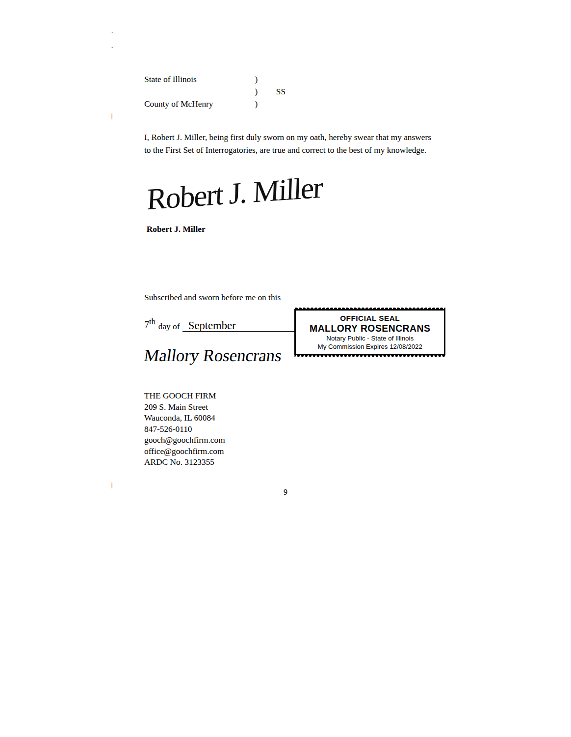´
ˋ
|
|
| State of Illinois | ) | |
| | ) | SS |
| County of McHenry | ) | |
I, Robert J. Miller, being first duly sworn on my oath, hereby swear that my answers to the First Set of Interrogatories, are true and correct to the best of my knowledge.
Robert J. Miller
Robert J. Miller
Subscribed and sworn before me on this
7th day of September 2019.
Mallory Rosencrans
OFFICIAL SEAL
MALLORY ROSENCRANS
Notary Public - State of Illinois
My Commission Expires 12/08/2022
THE GOOCH FIRM
209 S. Main Street
Wauconda, IL 60084
847-526-0110
gooch@goochfirm.com
office@goochfirm.com
ARDC No. 3123355
9